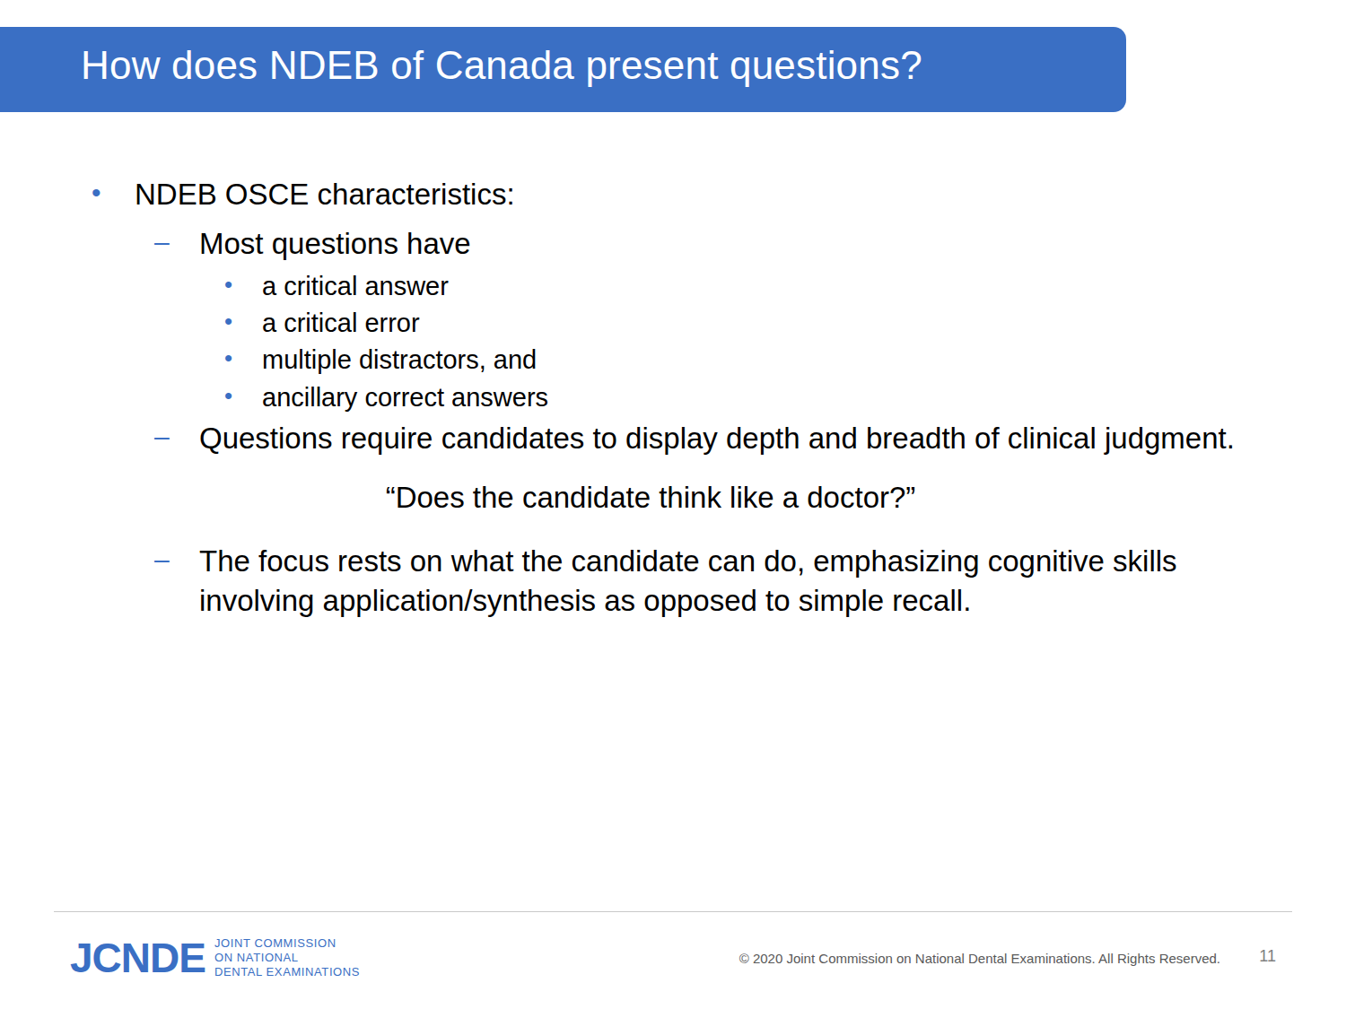How does NDEB of Canada present questions?
NDEB OSCE characteristics:
Most questions have
a critical answer
a critical error
multiple distractors, and
ancillary correct answers
Questions require candidates to display depth and breadth of clinical judgment.
“Does the candidate think like a doctor?”
The focus rests on what the candidate can do, emphasizing cognitive skills involving application/synthesis as opposed to simple recall.
JCNDE JOINT COMMISSION
ON NATIONAL
DENTAL EXAMINATIONS
© 2020 Joint Commission on National Dental Examinations. All Rights Reserved.
11